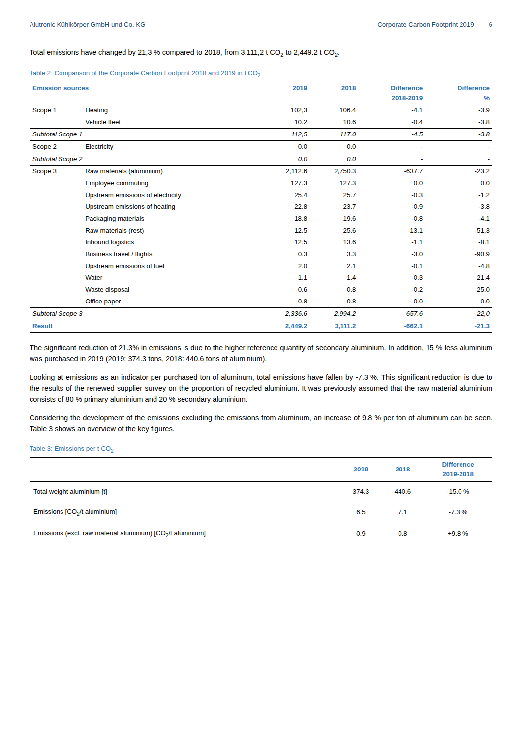Alutronic Kühlkörper GmbH und Co. KG
Corporate Carbon Footprint 2019 6
Total emissions have changed by 21,3 % compared to 2018, from 3.111,2 t CO2 to 2,449.2 t CO2.
Table 2: Comparison of the Corporate Carbon Footprint 2018 and 2019 in t CO2
| Emission sources | 2019 | 2018 | Difference 2018-2019 | Difference % |
| --- | --- | --- | --- | --- |
| Scope 1 | Heating | 102,3 | 106.4 | -4.1 | -3.9 |
| | Vehicle fleet | 10.2 | 10.6 | -0.4 | -3.8 |
| Subtotal Scope 1 | 112,5 | 117.0 | -4.5 | -3.8 |
| Scope 2 | Electricity | 0.0 | 0.0 | - | - |
| Subtotal Scope 2 | 0.0 | 0.0 | - | - |
| Scope 3 | Raw materials (aluminium) | 2,112.6 | 2,750.3 | -637.7 | -23.2 |
| | Employee commuting | 127.3 | 127.3 | 0.0 | 0.0 |
| | Upstream emissions of electricity | 25.4 | 25.7 | -0.3 | -1.2 |
| | Upstream emissions of heating | 22.8 | 23.7 | -0.9 | -3.8 |
| | Packaging materials | 18.8 | 19.6 | -0.8 | -4.1 |
| | Raw materials (rest) | 12.5 | 25.6 | -13.1 | -51,3 |
| | Inbound logistics | 12.5 | 13.6 | -1.1 | -8.1 |
| | Business travel / flights | 0.3 | 3.3 | -3.0 | -90.9 |
| | Upstream emissions of fuel | 2.0 | 2.1 | -0.1 | -4.8 |
| | Water | 1.1 | 1.4 | -0.3 | -21.4 |
| | Waste disposal | 0.6 | 0.8 | -0.2 | -25.0 |
| | Office paper | 0.8 | 0.8 | 0.0 | 0.0 |
| Subtotal Scope 3 | 2,336.6 | 2,994.2 | -657.6 | -22,0 |
| Result | 2,449.2 | 3,111.2 | -662.1 | -21.3 |
The significant reduction of 21.3% in emissions is due to the higher reference quantity of secondary aluminium. In addition, 15 % less aluminium was purchased in 2019 (2019: 374.3 tons, 2018: 440.6 tons of aluminium).
Looking at emissions as an indicator per purchased ton of aluminum, total emissions have fallen by -7.3 %. This significant reduction is due to the results of the renewed supplier survey on the proportion of recycled aluminium. It was previously assumed that the raw material aluminium consists of 80 % primary aluminium and 20 % secondary aluminium.
Considering the development of the emissions excluding the emissions from aluminum, an increase of 9.8 % per ton of aluminum can be seen. Table 3 shows an overview of the key figures.
Table 3: Emissions per t CO2
| | 2019 | 2018 | Difference 2019-2018 |
| --- | --- | --- | --- |
| Total weight aluminium [t] | 374.3 | 440.6 | -15.0 % |
| Emissions [CO 2 /t aluminium] | 6.5 | 7.1 | -7.3 % |
| Emissions (excl. raw material aluminium) [CO 2 /t aluminium] | 0.9 | 0.8 | +9.8 % |